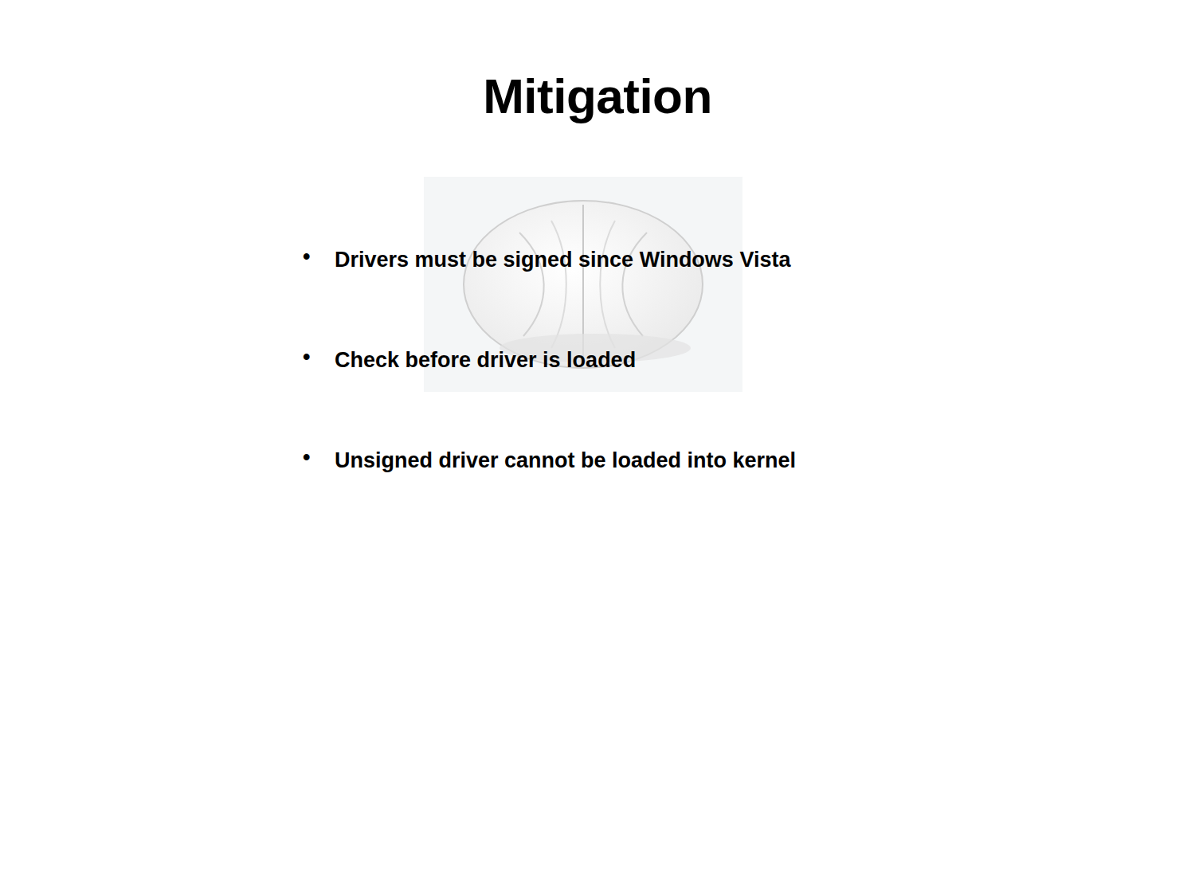Mitigation
Drivers must be signed since Windows Vista
Check before driver is loaded
Unsigned driver cannot be loaded into kernel